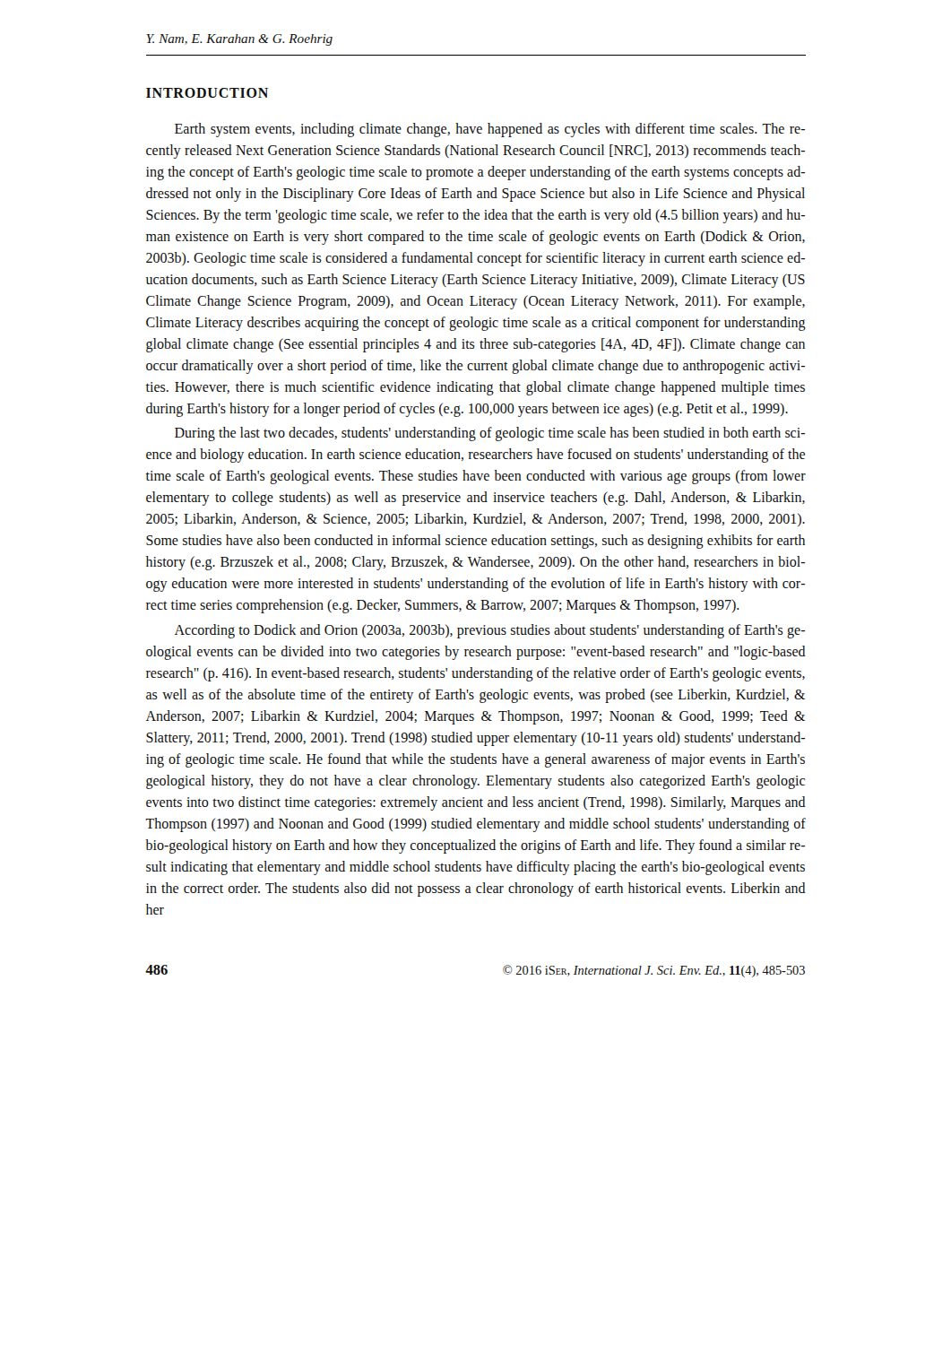Y. Nam, E. Karahan & G. Roehrig
Introduction
Earth system events, including climate change, have happened as cycles with different time scales. The recently released Next Generation Science Standards (National Research Council [NRC], 2013) recommends teaching the concept of Earth's geologic time scale to promote a deeper understanding of the earth systems concepts addressed not only in the Disciplinary Core Ideas of Earth and Space Science but also in Life Science and Physical Sciences. By the term 'geologic time scale, we refer to the idea that the earth is very old (4.5 billion years) and human existence on Earth is very short compared to the time scale of geologic events on Earth (Dodick & Orion, 2003b). Geologic time scale is considered a fundamental concept for scientific literacy in current earth science education documents, such as Earth Science Literacy (Earth Science Literacy Initiative, 2009), Climate Literacy (US Climate Change Science Program, 2009), and Ocean Literacy (Ocean Literacy Network, 2011). For example, Climate Literacy describes acquiring the concept of geologic time scale as a critical component for understanding global climate change (See essential principles 4 and its three sub-categories [4A, 4D, 4F]). Climate change can occur dramatically over a short period of time, like the current global climate change due to anthropogenic activities. However, there is much scientific evidence indicating that global climate change happened multiple times during Earth's history for a longer period of cycles (e.g. 100,000 years between ice ages) (e.g. Petit et al., 1999).
During the last two decades, students' understanding of geologic time scale has been studied in both earth science and biology education. In earth science education, researchers have focused on students' understanding of the time scale of Earth's geological events. These studies have been conducted with various age groups (from lower elementary to college students) as well as preservice and inservice teachers (e.g. Dahl, Anderson, & Libarkin, 2005; Libarkin, Anderson, & Science, 2005; Libarkin, Kurdziel, & Anderson, 2007; Trend, 1998, 2000, 2001). Some studies have also been conducted in informal science education settings, such as designing exhibits for earth history (e.g. Brzuszek et al., 2008; Clary, Brzuszek, & Wandersee, 2009). On the other hand, researchers in biology education were more interested in students' understanding of the evolution of life in Earth's history with correct time series comprehension (e.g. Decker, Summers, & Barrow, 2007; Marques & Thompson, 1997).
According to Dodick and Orion (2003a, 2003b), previous studies about students' understanding of Earth's geological events can be divided into two categories by research purpose: "event-based research" and "logic-based research" (p. 416). In event-based research, students' understanding of the relative order of Earth's geologic events, as well as of the absolute time of the entirety of Earth's geologic events, was probed (see Liberkin, Kurdziel, & Anderson, 2007; Libarkin & Kurdziel, 2004; Marques & Thompson, 1997; Noonan & Good, 1999; Teed & Slattery, 2011; Trend, 2000, 2001). Trend (1998) studied upper elementary (10-11 years old) students' understanding of geologic time scale. He found that while the students have a general awareness of major events in Earth's geological history, they do not have a clear chronology. Elementary students also categorized Earth's geologic events into two distinct time categories: extremely ancient and less ancient (Trend, 1998). Similarly, Marques and Thompson (1997) and Noonan and Good (1999) studied elementary and middle school students' understanding of bio-geological history on Earth and how they conceptualized the origins of Earth and life. They found a similar result indicating that elementary and middle school students have difficulty placing the earth's bio-geological events in the correct order. The students also did not possess a clear chronology of earth historical events. Liberkin and her
486 © 2016 iSer, International J. Sci. Env. Ed., 11(4), 485-503